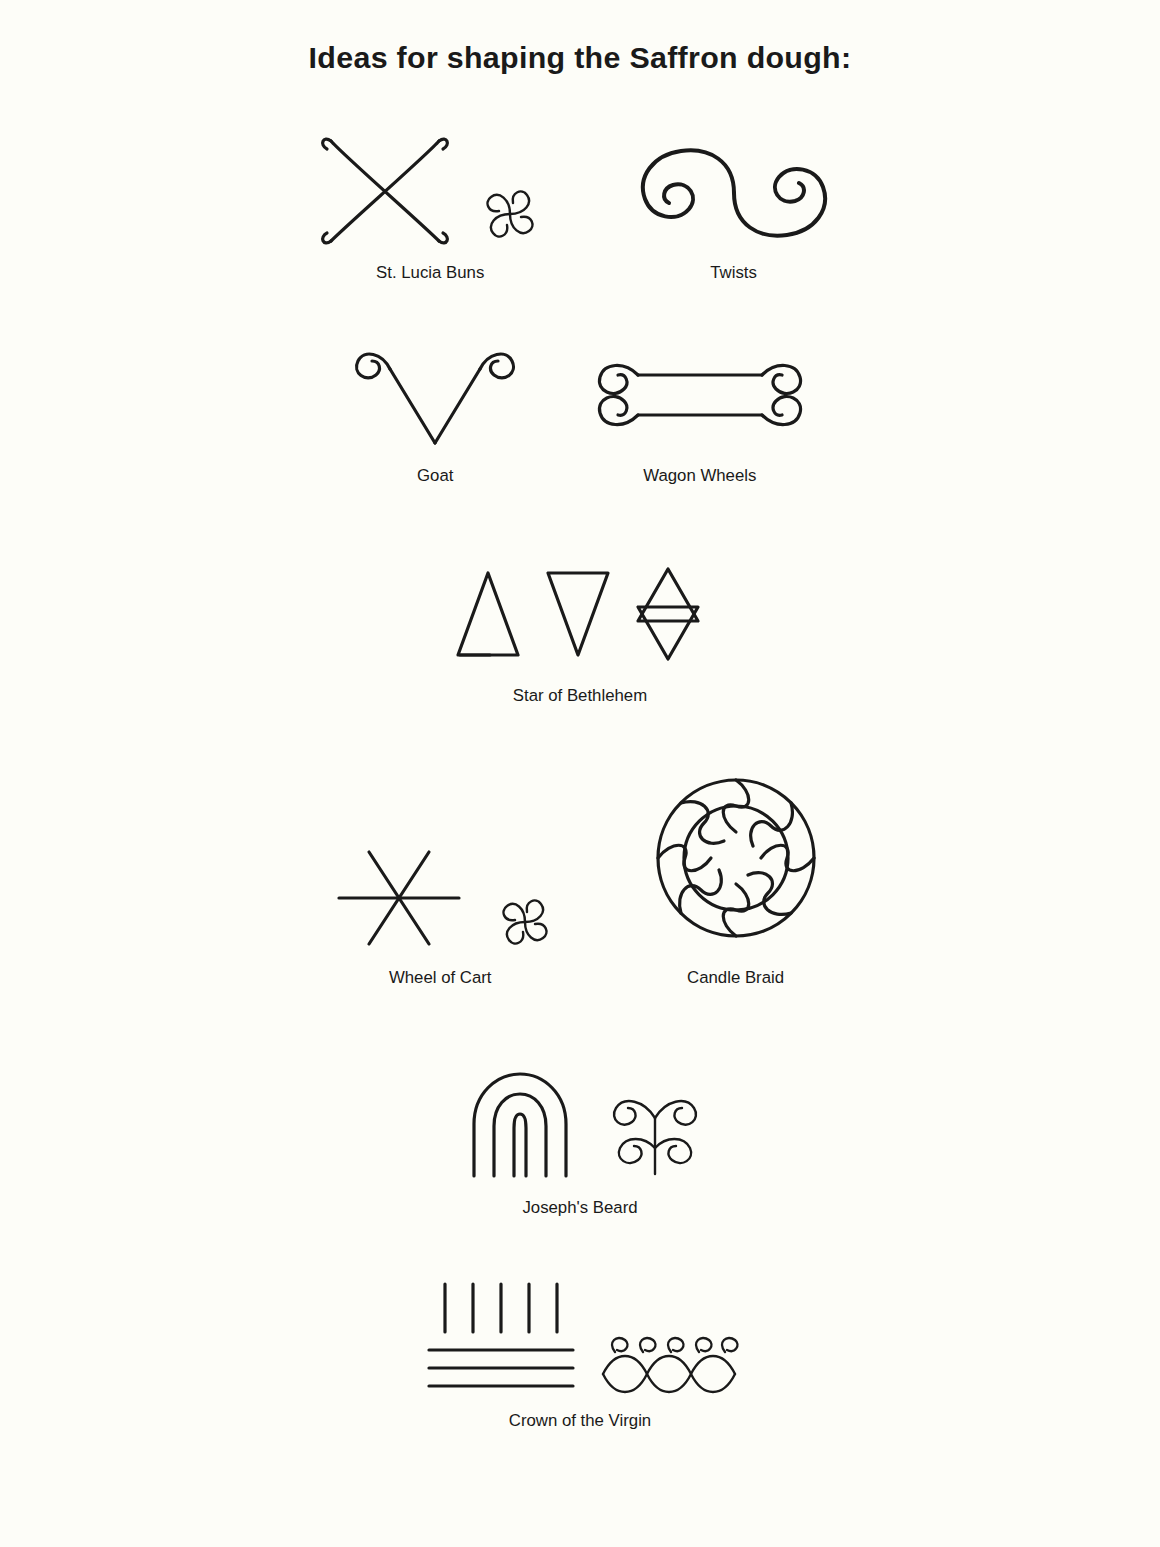Ideas for shaping the Saffron dough:
St. Lucia Buns
Twists
Goat
Wagon Wheels
Star of Bethlehem
Wheel of Cart
Candle Braid
Joseph's Beard
Crown of the Virgin